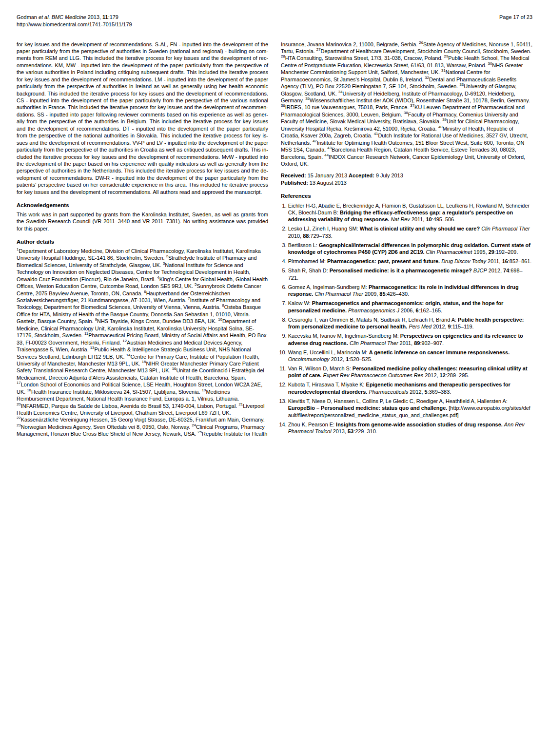Godman et al. BMC Medicine 2013, 11:179
http://www.biomedcentral.com/1741-7015/11/179
Page 17 of 23
for key issues and the development of recommendations. S-AL, FN - inputted into the development of the paper particularly from the perspective of authorities in Sweden (national and regional) - building on comments from REM and LLG. This included the iterative process for key issues and the development of recommendations. KM, MW - inputted into the development of the paper particularly from the perspective of the various authorities in Poland including critiquing subsequent drafts. This included the iterative process for key issues and the development of recommendations. LM - inputted into the development of the paper particularly from the perspective of authorities in Ireland as well as generally using her health economic background. This included the iterative process for key issues and the development of recommendations. CS - inputted into the development of the paper particularly from the perspective of the various national authorities in France. This included the iterative process for key issues and the development of recommendations. SS - inputted into paper following reviewer comments based on his experience as well as generally from the perspective of the authorities in Belgium. This included the iterative process for key issues and the development of recommendations. DT - inputted into the development of the paper particularly from the perspective of the national authorities in Slovakia. This included the iterative process for key issues and the development of recommendations. VV-P and LV - inputted into the development of the paper particularly from the perspective of the authorities in Croatia as well as critiqued subsequent drafts. This included the iterative process for key issues and the development of recommendations. MvW - inputted into the development of the paper based on his experience with quality indicators as well as generally from the perspective of authorities in the Netherlands. This included the iterative process for key issues and the development of recommendations. DW-R - inputted into the development of the paper particularly from the patients' perspective based on her considerable experience in this area. This included he iterative process for key issues and the development of recommendations. All authors read and approved the manuscript.
Acknowledgements
This work was in part supported by grants from the Karolinska Institutet, Sweden, as well as grants from the Swedish Research Council (VR 2011–3440 and VR 2011–7381). No writing assistance was provided for this paper.
Author details
1Department of Laboratory Medicine, Division of Clinical Pharmacology, Karolinska Institutet, Karolinska University Hospital Huddinge, SE-141 86, Stockholm, Sweden. 2Strathclyde Institute of Pharmacy and Biomedical Sciences, University of Strathclyde, Glasgow, UK. 3National Institute for Science and Technology on Innovation on Neglected Diseases, Centre for Technological Development in Health, Oswaldo Cruz Foundation (Fiocruz), Rio de Janeiro, Brazil. 4King's Centre for Global Health, Global Health Offices, Weston Education Centre, Cutcombe Road, London SE5 9RJ, UK. 5Sunnybrook Odette Cancer Centre, 2075 Bayview Avenue, Toronto, ON, Canada. 6Hauptverband der Österreichischen Sozialversicherungsträger, 21 Kundmanngasse, AT-1031, Wien, Austria. 7Institute of Pharmacology and Toxicology, Department for Biomedical Sciences, University of Vienna, Vienna, Austria. 8Osteba Basque Office for HTA, Ministry of Health of the Basque Country, Donostia-San Sebastian 1, 01010, Vitoria-Gasteiz, Basque Country, Spain. 9NHS Tayside, Kings Cross, Dundee DD3 8EA, UK. 10Department of Medicine, Clinical Pharmacology Unit, Karolinska Institutet, Karolinska University Hospital Solna, SE-17176, Stockholm, Sweden. 11Pharmaceutical Pricing Board, Ministry of Social Affairs and Health, PO Box 33, FI-00023 Government, Helsinki, Finland. 12Austrian Medicines and Medical Devices Agency, Traisengasse 5, Wien, Austria. 13Public Health & Intelligence Strategic Business Unit, NHS National Services Scotland, Edinburgh EH12 9EB, UK. 14Centre for Primary Care, Institute of Population Health, University of Manchester, Manchester M13 9PL, UK. 15NIHR Greater Manchester Primary Care Patient Safety Translational Research Centre, Manchester M13 9PL, UK. 16Unitat de Coordinació i Estratègia del Medicament, Direcció Adjunta d'Afers Assistencials, Catalan Institute of Health, Barcelona, Spain. 17London School of Economics and Political Science, LSE Health, Houghton Street, London WC2A 2AE, UK. 18Health Insurance Institute, Miklosiceva 24, SI-1507, Ljubljana, Slovenia. 19Medicines Reimbursement Department, National Health Insurance Fund, Europas a. 1, Vilnius, Lithuania. 20INFARMED, Parque da Saúde de Lisboa, Avenida do Brasil 53, 1749-004, Lisbon, Portugal. 21Liverpool Health Economics Centre, University of Liverpool, Chatham Street, Liverpool L69 7ZH, UK. 22Kassenärztliche Vereinigung Hessen, 15 Georg Voigt Strasse, DE-60325, Frankfurt am Main, Germany. 23Norwegian Medicines Agency, Sven Oftedals vei 8, 0950, Oslo, Norway. 24Clinical Programs, Pharmacy Management, Horizon Blue Cross Blue Shield of New Jersey, Newark, USA. 25Republic Institute for Health Insurance, Jovana Marinovica 2, 11000, Belgrade, Serbia. 26State Agency of Medicines, Nooruse 1, 50411, Tartu, Estonia. 27Department of Healthcare Development, Stockholm County Council, Stockholm, Sweden. 28HTA Consulting, Starowiślna Street, 17/3, 31-038, Cracow, Poland. 29Public Health School, The Medical Centre of Postgraduate Education, Kleczewska Street, 61/63, 01-813, Warsaw, Poland. 30NHS Greater Manchester Commissioning Support Unit, Salford, Manchester, UK. 31National Centre for Pharmacoeconomics, St James's Hospital, Dublin 8, Ireland. 32Dental and Pharmaceuticals Benefits Agency (TLV), PO Box 22520 Flemingatan 7, SE-104, Stockholm, Sweden. 33University of Glasgow, Glasgow, Scotland, UK. 34University of Heidelberg, Institute of Pharmacology, D-69120, Heidelberg, Germany. 35Wissenschaftliches Institut der AOK (WIDO), Rosenthaler Straße 31, 10178, Berlin, Germany. 36IRDES, 10 rue Vauvenargues, 75018, Paris, France. 37KU Leuven Department of Pharmaceutical and Pharmacological Sciences, 3000, Leuven, Belgium. 38Faculty of Pharmacy, Comenius University and Faculty of Medicine, Slovak Medical University, Bratislava, Slovakia. 39Unit for Clinical Pharmacology, University Hospital Rijeka, Krešimirova 42, 51000, Rijeka, Croatia. 40Ministry of Health, Republic of Croatia, Ksaver 200a, Zagreb, Croatia. 41Dutch Institute for Rational Use of Medicines, 3527 GV, Utrecht, Netherlands. 42Institute for Optimizing Health Outcomes, 151 Bloor Street West, Suite 600, Toronto, ON M5S 1S4, Canada. 43Barcelona Health Region, Catalan Health Service, Esteve Terrades 30, 08023, Barcelona, Spain. 44INDOX Cancer Research Network, Cancer Epidemiology Unit, University of Oxford, Oxford, UK.
Received: 15 January 2013 Accepted: 9 July 2013
Published: 13 August 2013
References
Eichler H-G, Abadie E, Breckenridge A, Flamion B, Gustafsson LL, Leufkens H, Rowland M, Schneider CK, Bloechl-Daum B: Bridging the efficacy-effectiveness gap: a regulator's perspective on addressing variability of drug response. Nat Rev 2011, 10:495–506.
Lesko LJ, Zineh I, Huang SM: What is clinical utility and why should we care? Clin Pharmacol Ther 2010, 88:729–733.
Bertilsson L: Geographical/interracial differences in polymorphic drug oxidation. Current state of knowledge of cytochromes P450 (CYP) 2D6 and 2C19. Clin Pharmacokinet 1995, 29:192–209.
Pirmohamed M: Pharmacogenetics: past, present and future. Drug Discov Today 2011, 16:852–861.
Shah R, Shah D: Personalised medicine: is it a pharmacogenetic mirage? BJCP 2012, 74:698–721.
Gomez A, Ingelman-Sundberg M: Pharmacogenetics: its role in individual differences in drug response. Clin Pharmacol Ther 2009, 85:426–430.
Kalow W: Pharmacogenetics and pharmacogenomics: origin, status, and the hope for personalized medicine. Pharmacogenomics J 2006, 6:162–165.
Cesuroglu T, van Ommen B, Malats N, Sudbrak R, Lehrach H, Brand A: Public health perspective: from personalized medicine to personal health. Pers Med 2012, 9:115–119.
Kacevska M, Ivanov M, Ingelman-Sundberg M: Perspectives on epigenetics and its relevance to adverse drug reactions. Clin Pharmacol Ther 2011, 89:902–907.
Wang E, Uccellini L, Marincola M: A genetic inference on cancer immune responsiveness. Oncoimmunology 2012, 1:520–525.
Van R, Wilson D, March S: Personalized medicine policy challenges: measuring clinical utility at point of care. Expert Rev Pharmacoecon Outcomes Res 2012, 12:289–295.
Kubota T, Hirasawa T, Miyake K: Epigenetic mechanisms and therapeutic perspectives for neurodevelopmental disorders. Pharmaceuticals 2012, 5:369–383.
Kievitis T, Niese D, Hanssen L, Collins P, Le Gledic C, Roediger A, Heathfield A, Hallersten A: EuropeBio – Personalised medicine: status quo and challenge. [http://www.europabio.org/sites/default/files/report/personalized_medicine_status_quo_and_challenges.pdf]
Zhou K, Pearson E: Insights from genome-wide association studies of drug response. Ann Rev Pharmacol Toxicol 2013, 53:229–310.